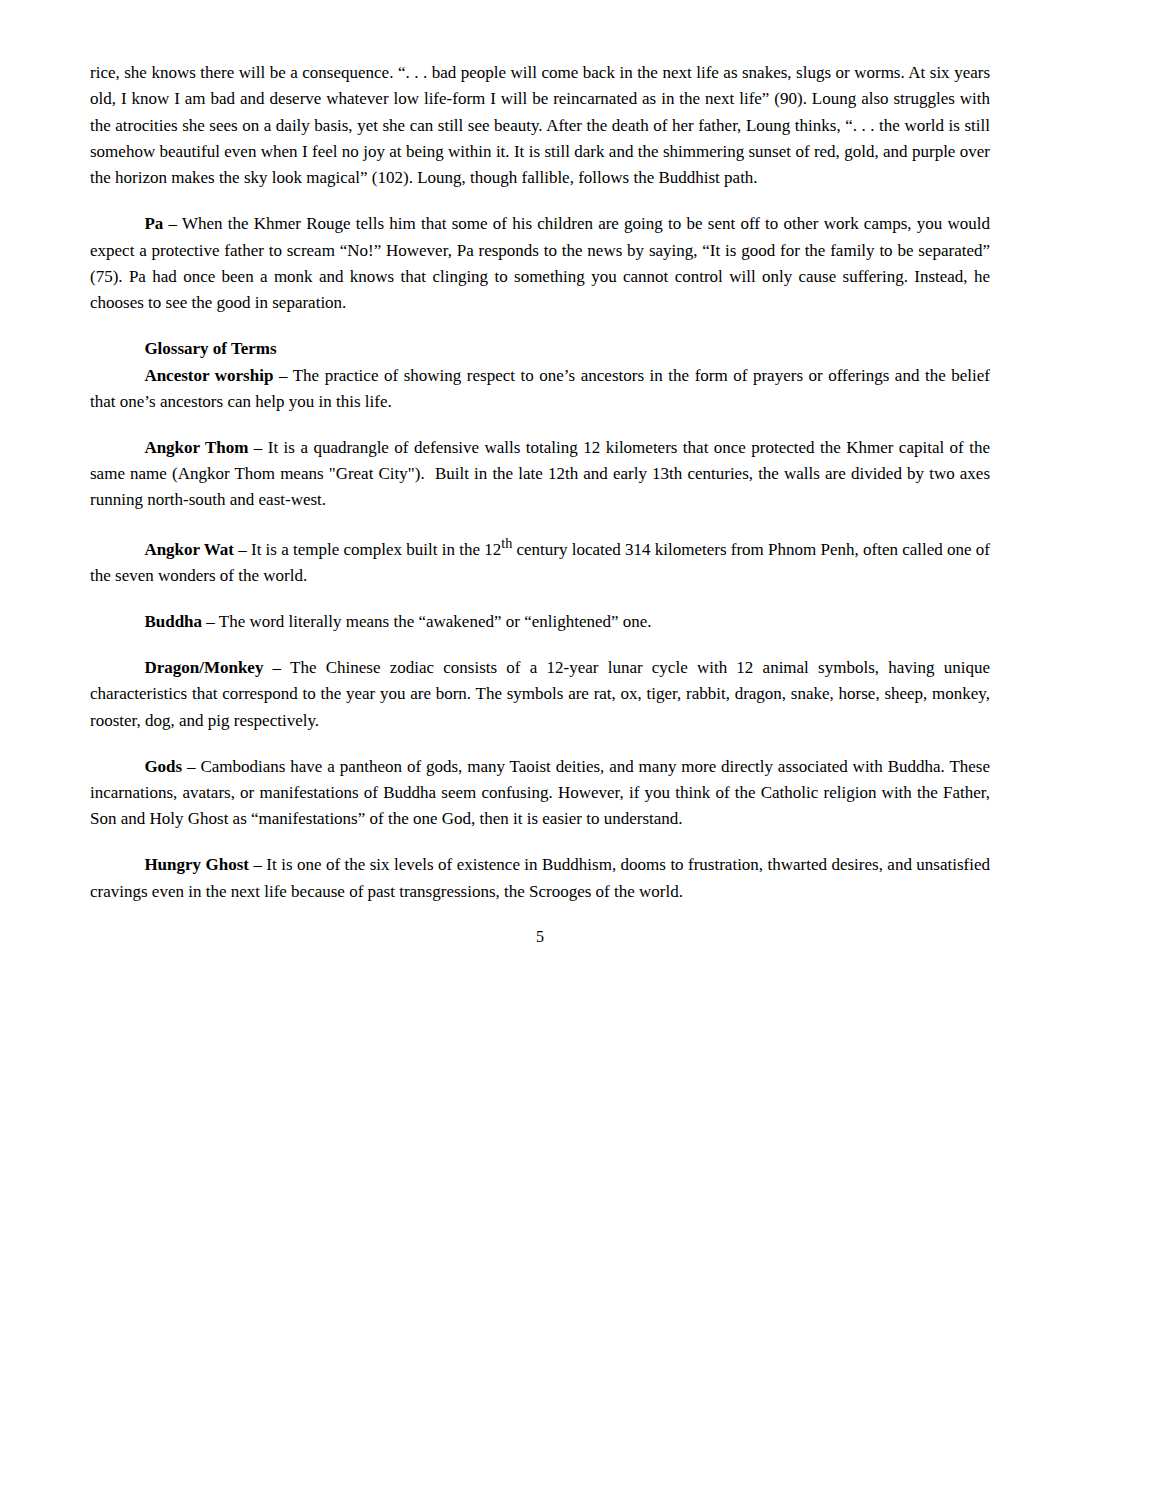rice, she knows there will be a consequence. “. . . bad people will come back in the next life as snakes, slugs or worms. At six years old, I know I am bad and deserve whatever low life-form I will be reincarnated as in the next life” (90). Loung also struggles with the atrocities she sees on a daily basis, yet she can still see beauty. After the death of her father, Loung thinks, “. . . the world is still somehow beautiful even when I feel no joy at being within it. It is still dark and the shimmering sunset of red, gold, and purple over the horizon makes the sky look magical” (102). Loung, though fallible, follows the Buddhist path.
Pa – When the Khmer Rouge tells him that some of his children are going to be sent off to other work camps, you would expect a protective father to scream “No!” However, Pa responds to the news by saying, “It is good for the family to be separated” (75). Pa had once been a monk and knows that clinging to something you cannot control will only cause suffering. Instead, he chooses to see the good in separation.
Glossary of Terms
Ancestor worship – The practice of showing respect to one’s ancestors in the form of prayers or offerings and the belief that one’s ancestors can help you in this life.
Angkor Thom – It is a quadrangle of defensive walls totaling 12 kilometers that once protected the Khmer capital of the same name (Angkor Thom means "Great City"). Built in the late 12th and early 13th centuries, the walls are divided by two axes running north-south and east-west.
Angkor Wat – It is a temple complex built in the 12th century located 314 kilometers from Phnom Penh, often called one of the seven wonders of the world.
Buddha – The word literally means the “awakened” or “enlightened” one.
Dragon/Monkey – The Chinese zodiac consists of a 12-year lunar cycle with 12 animal symbols, having unique characteristics that correspond to the year you are born. The symbols are rat, ox, tiger, rabbit, dragon, snake, horse, sheep, monkey, rooster, dog, and pig respectively.
Gods – Cambodians have a pantheon of gods, many Taoist deities, and many more directly associated with Buddha. These incarnations, avatars, or manifestations of Buddha seem confusing. However, if you think of the Catholic religion with the Father, Son and Holy Ghost as “manifestations” of the one God, then it is easier to understand.
Hungry Ghost – It is one of the six levels of existence in Buddhism, dooms to frustration, thwarted desires, and unsatisfied cravings even in the next life because of past transgressions, the Scrooges of the world.
5